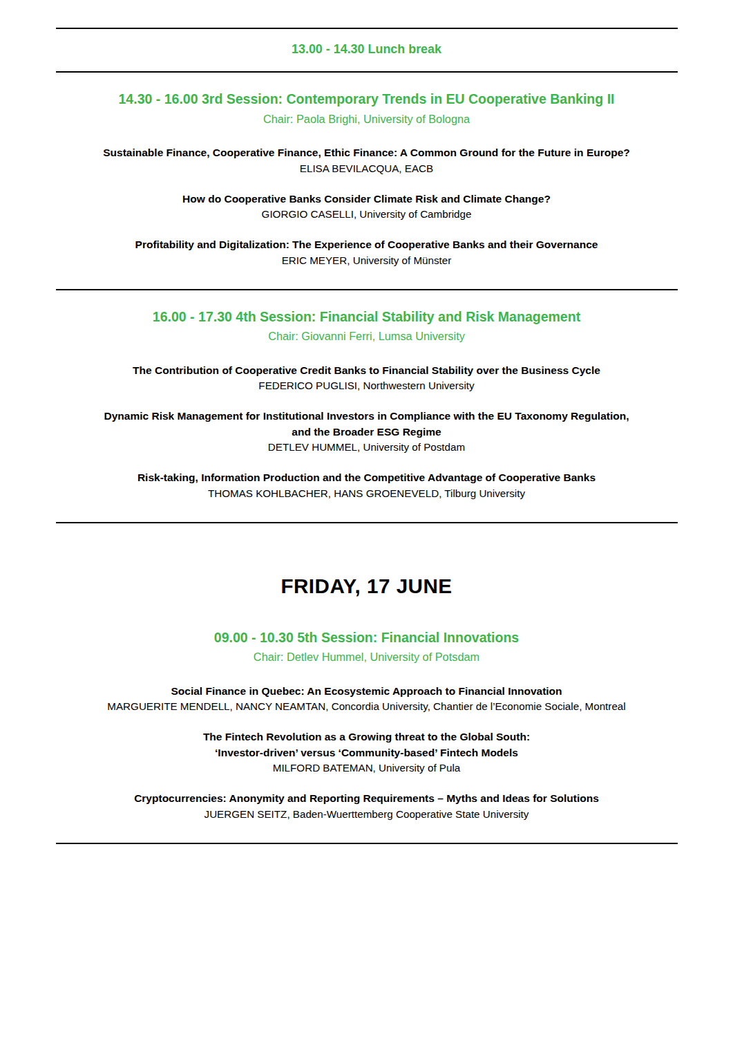13.00 - 14.30 Lunch break
14.30 - 16.00 3rd Session: Contemporary Trends in EU Cooperative Banking II
Chair: Paola Brighi, University of Bologna
Sustainable Finance, Cooperative Finance, Ethic Finance: A Common Ground for the Future in Europe?
Elisa Bevilacqua, EACB
How do Cooperative Banks Consider Climate Risk and Climate Change?
Giorgio Caselli, University of Cambridge
Profitability and Digitalization: The Experience of Cooperative Banks and their Governance
Eric Meyer, University of Münster
16.00 - 17.30 4th Session: Financial Stability and Risk Management
Chair: Giovanni Ferri, Lumsa University
The Contribution of Cooperative Credit Banks to Financial Stability over the Business Cycle
Federico Puglisi, Northwestern University
Dynamic Risk Management for Institutional Investors in Compliance with the EU Taxonomy Regulation,
and the Broader ESG Regime
Detlev Hummel, University of Postdam
Risk-taking, Information Production and the Competitive Advantage of Cooperative Banks
Thomas Kohlbacher, Hans Groeneveld, Tilburg University
FRIDAY, 17 JUNE
09.00 - 10.30 5th Session: Financial Innovations
Chair: Detlev Hummel, University of Potsdam
Social Finance in Quebec: An Ecosystemic Approach to Financial Innovation
Marguerite Mendell, Nancy Neamtan, Concordia University, Chantier de l’Economie Sociale, Montreal
The Fintech Revolution as a Growing threat to the Global South:
‘Investor-driven’ versus ‘Community-based’ Fintech Models
Milford Bateman, University of Pula
Cryptocurrencies: Anonymity and Reporting Requirements – Myths and Ideas for Solutions
Juergen Seitz, Baden-Wuerttemberg Cooperative State University